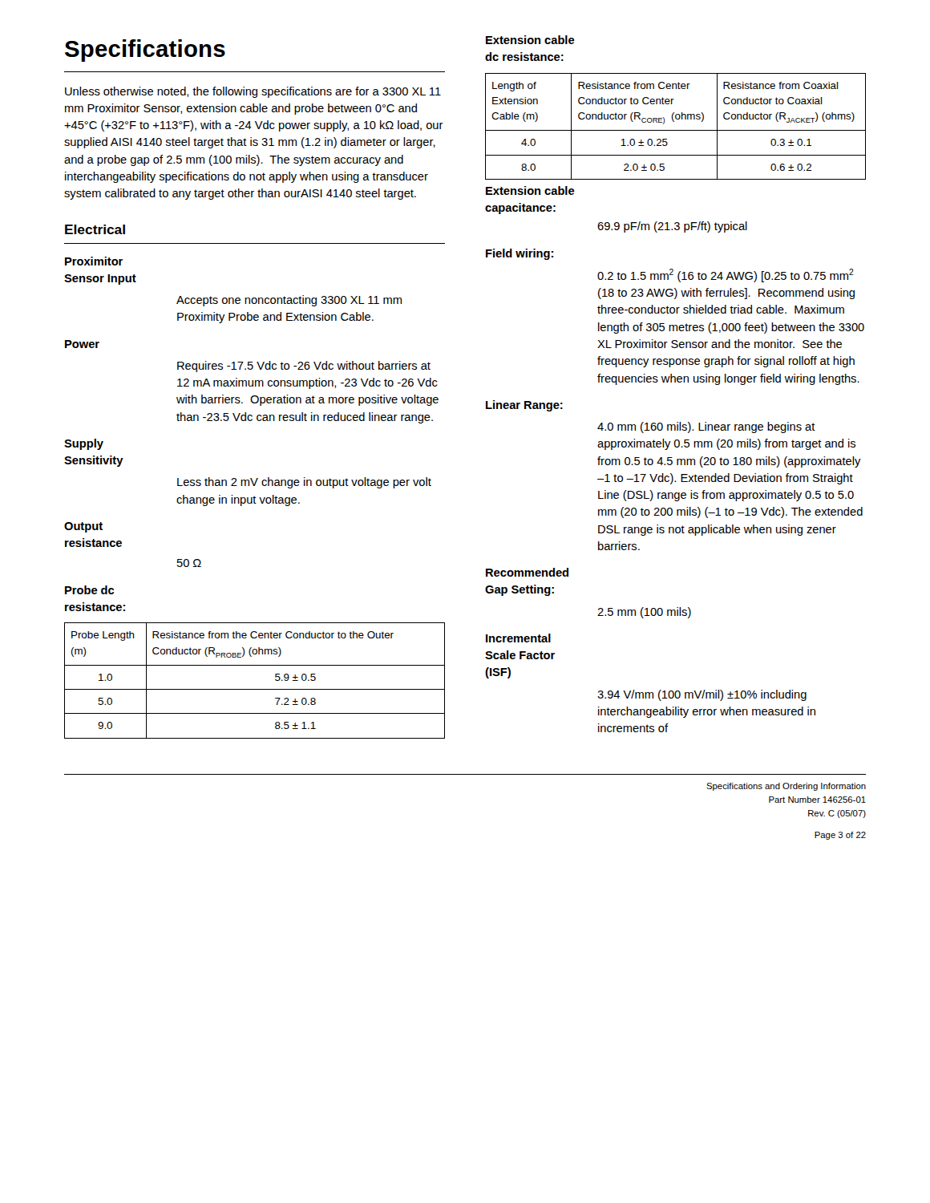Specifications
Unless otherwise noted, the following specifications are for a 3300 XL 11 mm Proximitor Sensor, extension cable and probe between 0°C and +45°C (+32°F to +113°F), with a -24 Vdc power supply, a 10 kΩ load, our supplied AISI 4140 steel target that is 31 mm (1.2 in) diameter or larger, and a probe gap of 2.5 mm (100 mils). The system accuracy and interchangeability specifications do not apply when using a transducer system calibrated to any target other than ourAISI 4140 steel target.
Electrical
Proximitor
Sensor Input
Accepts one noncontacting 3300 XL 11 mm Proximity Probe and Extension Cable.
Power
Requires -17.5 Vdc to -26 Vdc without barriers at 12 mA maximum consumption, -23 Vdc to -26 Vdc with barriers. Operation at a more positive voltage than -23.5 Vdc can result in reduced linear range.
Supply
Sensitivity
Less than 2 mV change in output voltage per volt change in input voltage.
Output
resistance
50 Ω
Probe dc
resistance:
| Probe Length (m) | Resistance from the Center Conductor to the Outer Conductor (R PROBE ) (ohms) |
| --- | --- |
| 1.0 | 5.9 ± 0.5 |
| 5.0 | 7.2 ± 0.8 |
| 9.0 | 8.5 ± 1.1 |
Extension cable
dc resistance:
| Length of Extension Cable (m) | Resistance from Center Conductor to Center Conductor (R CORE) (ohms) | Resistance from Coaxial Conductor to Coaxial Conductor (R JACKET ) (ohms) |
| --- | --- | --- |
| 4.0 | 1.0 ± 0.25 | 0.3 ± 0.1 |
| 8.0 | 2.0 ± 0.5 | 0.6 ± 0.2 |
Extension cable
capacitance:
69.9 pF/m (21.3 pF/ft) typical
Field wiring:
0.2 to 1.5 mm2 (16 to 24 AWG) [0.25 to 0.75 mm2 (18 to 23 AWG) with ferrules]. Recommend using three-conductor shielded triad cable. Maximum length of 305 metres (1,000 feet) between the 3300 XL Proximitor Sensor and the monitor. See the frequency response graph for signal rolloff at high frequencies when using longer field wiring lengths.
Linear Range:
4.0 mm (160 mils). Linear range begins at approximately 0.5 mm (20 mils) from target and is from 0.5 to 4.5 mm (20 to 180 mils) (approximately –1 to –17 Vdc). Extended Deviation from Straight Line (DSL) range is from approximately 0.5 to 5.0 mm (20 to 200 mils) (–1 to –19 Vdc). The extended DSL range is not applicable when using zener barriers.
Recommended
Gap Setting:
2.5 mm (100 mils)
Incremental
Scale Factor
(ISF)
3.94 V/mm (100 mV/mil) ±10% including interchangeability error when measured in increments of
Specifications and Ordering Information
Part Number 146256-01
Rev. C (05/07)
Page 3 of 22